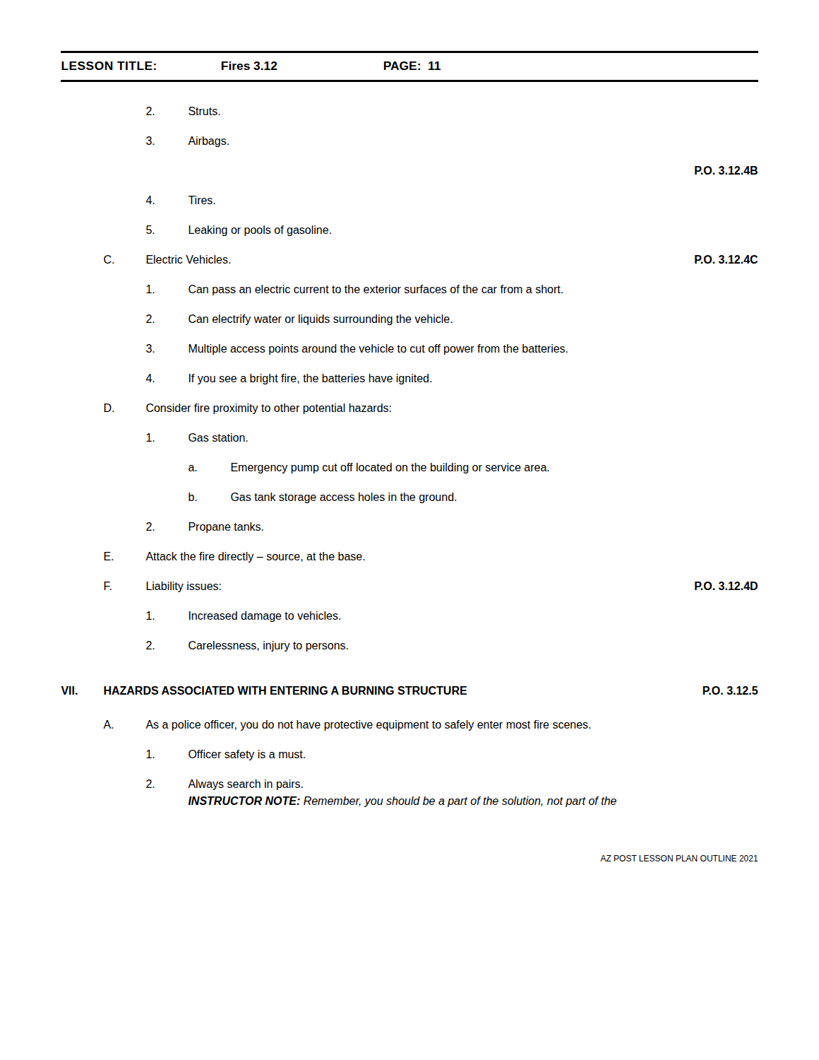LESSON TITLE: Fires 3.12 PAGE: 11
2. Struts.
3. Airbags.
P.O. 3.12.4B
4. Tires.
5. Leaking or pools of gasoline.
C. Electric Vehicles. P.O. 3.12.4C
1. Can pass an electric current to the exterior surfaces of the car from a short.
2. Can electrify water or liquids surrounding the vehicle.
3. Multiple access points around the vehicle to cut off power from the batteries.
4. If you see a bright fire, the batteries have ignited.
D. Consider fire proximity to other potential hazards:
1. Gas station.
a. Emergency pump cut off located on the building or service area.
b. Gas tank storage access holes in the ground.
2. Propane tanks.
E. Attack the fire directly – source, at the base.
F. Liability issues: P.O. 3.12.4D
1. Increased damage to vehicles.
2. Carelessness, injury to persons.
VII. HAZARDS ASSOCIATED WITH ENTERING A BURNING STRUCTURE P.O. 3.12.5
A. As a police officer, you do not have protective equipment to safely enter most fire scenes.
1. Officer safety is a must.
2. Always search in pairs.
INSTRUCTOR NOTE: Remember, you should be a part of the solution, not part of the
AZ POST LESSON PLAN OUTLINE 2021